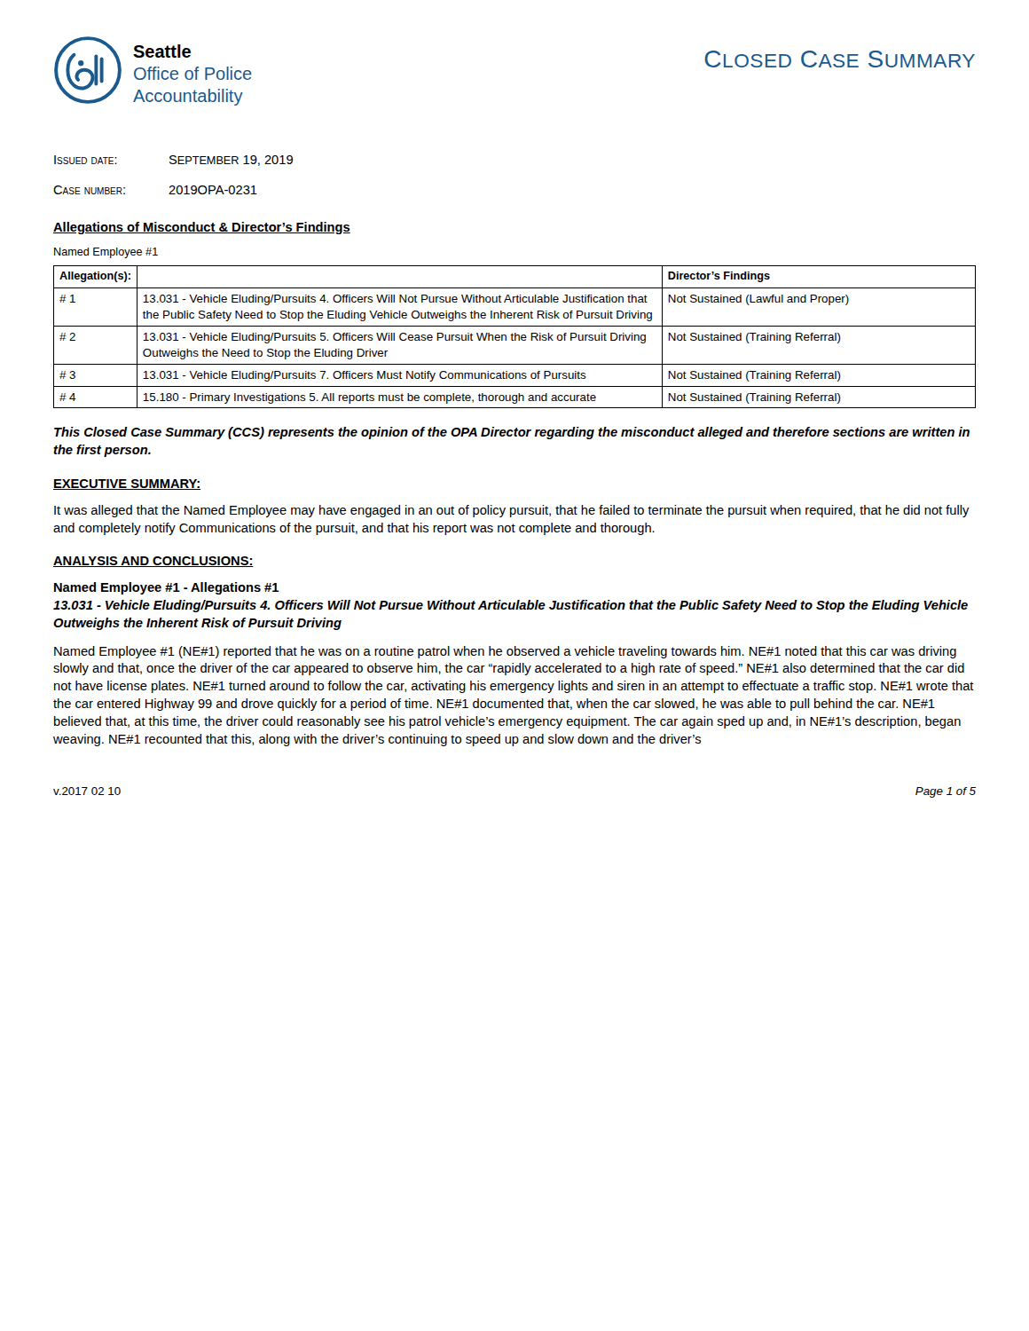Seattle
Office of Police
Accountability
CLOSED CASE SUMMARY
Issued Date: SEPTEMBER 19, 2019
Case Number: 2019OPA-0231
Allegations of Misconduct & Director’s Findings
Named Employee #1
| Allegation(s): | | Director’s Findings |
| --- | --- | --- |
| # 1 | 13.031 - Vehicle Eluding/Pursuits 4. Officers Will Not Pursue Without Articulable Justification that the Public Safety Need to Stop the Eluding Vehicle Outweighs the Inherent Risk of Pursuit Driving | Not Sustained (Lawful and Proper) |
| # 2 | 13.031 - Vehicle Eluding/Pursuits 5. Officers Will Cease Pursuit When the Risk of Pursuit Driving Outweighs the Need to Stop the Eluding Driver | Not Sustained (Training Referral) |
| # 3 | 13.031 - Vehicle Eluding/Pursuits 7. Officers Must Notify Communications of Pursuits | Not Sustained (Training Referral) |
| # 4 | 15.180 - Primary Investigations 5. All reports must be complete, thorough and accurate | Not Sustained (Training Referral) |
This Closed Case Summary (CCS) represents the opinion of the OPA Director regarding the misconduct alleged and therefore sections are written in the first person.
EXECUTIVE SUMMARY:
It was alleged that the Named Employee may have engaged in an out of policy pursuit, that he failed to terminate the pursuit when required, that he did not fully and completely notify Communications of the pursuit, and that his report was not complete and thorough.
ANALYSIS AND CONCLUSIONS:
Named Employee #1 - Allegations #1
13.031 - Vehicle Eluding/Pursuits 4. Officers Will Not Pursue Without Articulable Justification that the Public Safety Need to Stop the Eluding Vehicle Outweighs the Inherent Risk of Pursuit Driving
Named Employee #1 (NE#1) reported that he was on a routine patrol when he observed a vehicle traveling towards him. NE#1 noted that this car was driving slowly and that, once the driver of the car appeared to observe him, the car “rapidly accelerated to a high rate of speed.” NE#1 also determined that the car did not have license plates. NE#1 turned around to follow the car, activating his emergency lights and siren in an attempt to effectuate a traffic stop. NE#1 wrote that the car entered Highway 99 and drove quickly for a period of time. NE#1 documented that, when the car slowed, he was able to pull behind the car. NE#1 believed that, at this time, the driver could reasonably see his patrol vehicle’s emergency equipment. The car again sped up and, in NE#1’s description, began weaving. NE#1 recounted that this, along with the driver’s continuing to speed up and slow down and the driver’s
v.2017 02 10 Page 1 of 5